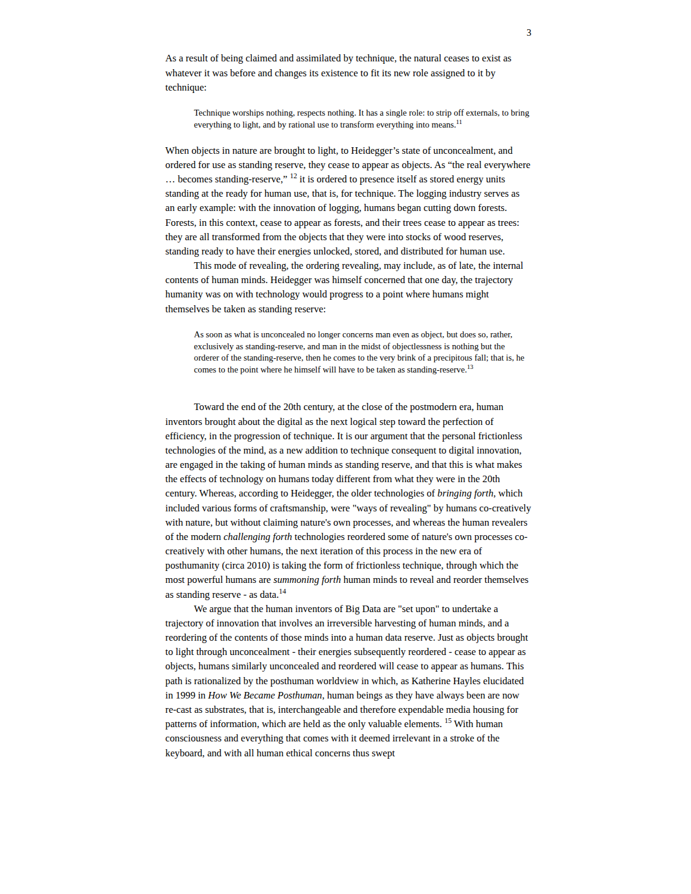3
As a result of being claimed and assimilated by technique, the natural ceases to exist as whatever it was before and changes its existence to fit its new role assigned to it by technique:
Technique worships nothing, respects nothing. It has a single role: to strip off externals, to bring everything to light, and by rational use to transform everything into means.11
When objects in nature are brought to light, to Heidegger’s state of unconcealment, and ordered for use as standing reserve, they cease to appear as objects. As “the real everywhere … becomes standing-reserve,” 12 it is ordered to presence itself as stored energy units standing at the ready for human use, that is, for technique. The logging industry serves as an early example: with the innovation of logging, humans began cutting down forests. Forests, in this context, cease to appear as forests, and their trees cease to appear as trees: they are all transformed from the objects that they were into stocks of wood reserves, standing ready to have their energies unlocked, stored, and distributed for human use.
This mode of revealing, the ordering revealing, may include, as of late, the internal contents of human minds. Heidegger was himself concerned that one day, the trajectory humanity was on with technology would progress to a point where humans might themselves be taken as standing reserve:
As soon as what is unconcealed no longer concerns man even as object, but does so, rather, exclusively as standing-reserve, and man in the midst of objectlessness is nothing but the orderer of the standing-reserve, then he comes to the very brink of a precipitous fall; that is, he comes to the point where he himself will have to be taken as standing-reserve.13
Toward the end of the 20th century, at the close of the postmodern era, human inventors brought about the digital as the next logical step toward the perfection of efficiency, in the progression of technique. It is our argument that the personal frictionless technologies of the mind, as a new addition to technique consequent to digital innovation, are engaged in the taking of human minds as standing reserve, and that this is what makes the effects of technology on humans today different from what they were in the 20th century. Whereas, according to Heidegger, the older technologies of bringing forth, which included various forms of craftsmanship, were "ways of revealing" by humans co-creatively with nature, but without claiming nature's own processes, and whereas the human revealers of the modern challenging forth technologies reordered some of nature's own processes co-creatively with other humans, the next iteration of this process in the new era of posthumanity (circa 2010) is taking the form of frictionless technique, through which the most powerful humans are summoning forth human minds to reveal and reorder themselves as standing reserve - as data.14
We argue that the human inventors of Big Data are "set upon" to undertake a trajectory of innovation that involves an irreversible harvesting of human minds, and a reordering of the contents of those minds into a human data reserve. Just as objects brought to light through unconcealment - their energies subsequently reordered - cease to appear as objects, humans similarly unconcealed and reordered will cease to appear as humans. This path is rationalized by the posthuman worldview in which, as Katherine Hayles elucidated in 1999 in How We Became Posthuman, human beings as they have always been are now re-cast as substrates, that is, interchangeable and therefore expendable media housing for patterns of information, which are held as the only valuable elements. 15 With human consciousness and everything that comes with it deemed irrelevant in a stroke of the keyboard, and with all human ethical concerns thus swept